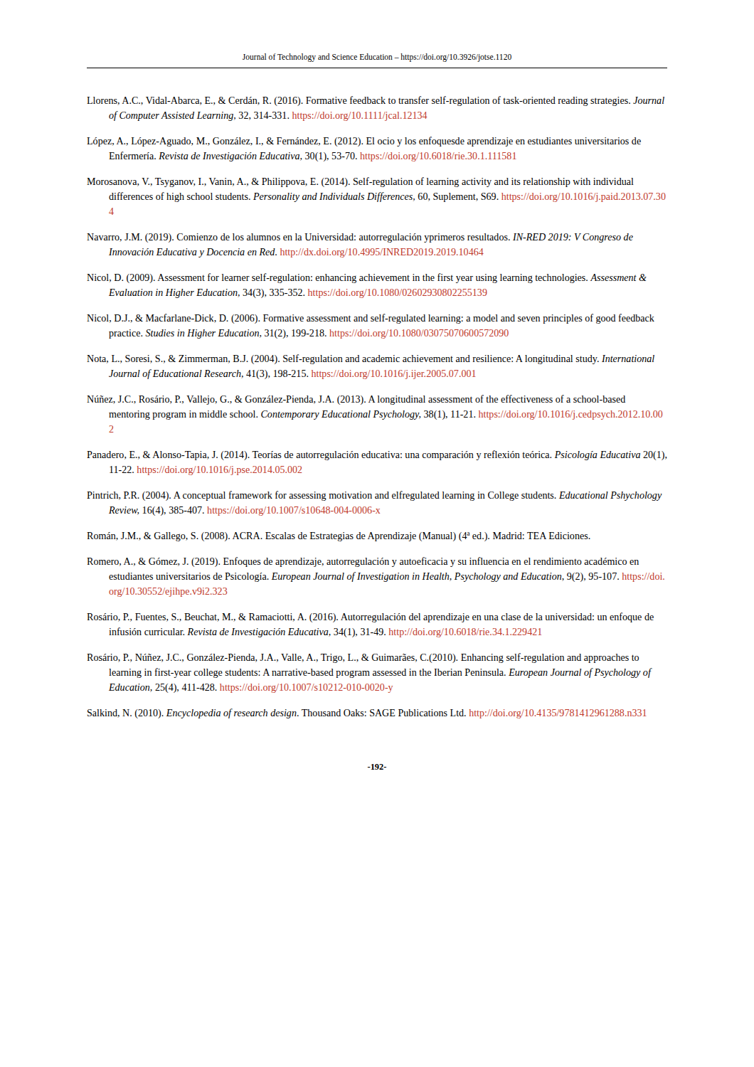Journal of Technology and Science Education – https://doi.org/10.3926/jotse.1120
Llorens, A.C., Vidal-Abarca, E., & Cerdán, R. (2016). Formative feedback to transfer self-regulation of task-oriented reading strategies. Journal of Computer Assisted Learning, 32, 314-331. https://doi.org/10.1111/jcal.12134
López, A., López-Aguado, M., González, I., & Fernández, E. (2012). El ocio y los enfoquesde aprendizaje en estudiantes universitarios de Enfermería. Revista de Investigación Educativa, 30(1), 53-70. https://doi.org/10.6018/rie.30.1.111581
Morosanova, V., Tsyganov, I., Vanin, A., & Philippova, E. (2014). Self-regulation of learning activity and its relationship with individual differences of high school students. Personality and Individuals Differences, 60, Suplement, S69. https://doi.org/10.1016/j.paid.2013.07.304
Navarro, J.M. (2019). Comienzo de los alumnos en la Universidad: autorregulación yprimeros resultados. IN-RED 2019: V Congreso de Innovación Educativa y Docencia en Red. http://dx.doi.org/10.4995/INRED2019.2019.10464
Nicol, D. (2009). Assessment for learner self-regulation: enhancing achievement in the first year using learning technologies. Assessment & Evaluation in Higher Education, 34(3), 335-352. https://doi.org/10.1080/02602930802255139
Nicol, D.J., & Macfarlane-Dick, D. (2006). Formative assessment and self-regulated learning: a model and seven principles of good feedback practice. Studies in Higher Education, 31(2), 199-218. https://doi.org/10.1080/03075070600572090
Nota, L., Soresi, S., & Zimmerman, B.J. (2004). Self-regulation and academic achievement and resilience: A longitudinal study. International Journal of Educational Research, 41(3), 198-215. https://doi.org/10.1016/j.ijer.2005.07.001
Núñez, J.C., Rosário, P., Vallejo, G., & González-Pienda, J.A. (2013). A longitudinal assessment of the effectiveness of a school-based mentoring program in middle school. Contemporary Educational Psychology, 38(1), 11-21. https://doi.org/10.1016/j.cedpsych.2012.10.002
Panadero, E., & Alonso-Tapia, J. (2014). Teorías de autorregulación educativa: una comparación y reflexión teórica. Psicología Educativa 20(1), 11-22. https://doi.org/10.1016/j.pse.2014.05.002
Pintrich, P.R. (2004). A conceptual framework for assessing motivation and elfregulated learning in College students. Educational Pshychology Review, 16(4), 385-407. https://doi.org/10.1007/s10648-004-0006-x
Román, J.M., & Gallego, S. (2008). ACRA. Escalas de Estrategias de Aprendizaje (Manual) (4ª ed.). Madrid: TEA Ediciones.
Romero, A., & Gómez, J. (2019). Enfoques de aprendizaje, autorregulación y autoeficacia y su influencia en el rendimiento académico en estudiantes universitarios de Psicología. European Journal of Investigation in Health, Psychology and Education, 9(2), 95-107. https://doi.org/10.30552/ejihpe.v9i2.323
Rosário, P., Fuentes, S., Beuchat, M., & Ramaciotti, A. (2016). Autorregulación del aprendizaje en una clase de la universidad: un enfoque de infusión curricular. Revista de Investigación Educativa, 34(1), 31-49. http://doi.org/10.6018/rie.34.1.229421
Rosário, P., Núñez, J.C., González-Pienda, J.A., Valle, A., Trigo, L., & Guimarães, C.(2010). Enhancing self-regulation and approaches to learning in first-year college students: A narrative-based program assessed in the Iberian Peninsula. European Journal of Psychology of Education, 25(4), 411-428. https://doi.org/10.1007/s10212-010-0020-y
Salkind, N. (2010). Encyclopedia of research design. Thousand Oaks: SAGE Publications Ltd. http://doi.org/10.4135/9781412961288.n331
-192-